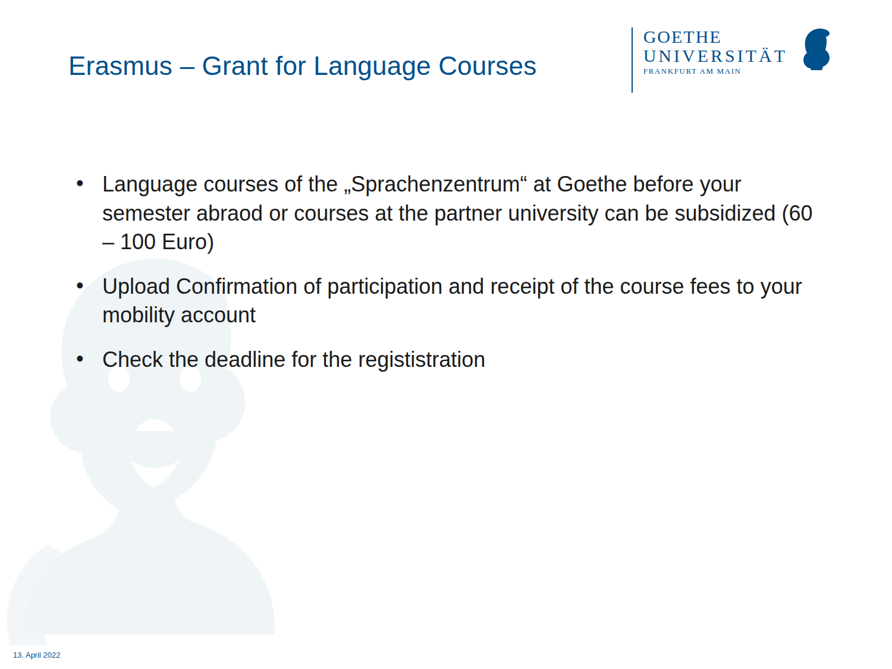Erasmus – Grant for Language Courses
GOETHE UNIVERSITÄT FRANKFURT AM MAIN
Language courses of the „Sprachenzentrum“ at Goethe before your semester abraod or courses at the partner university can be subsidized (60 – 100 Euro)
Upload Confirmation of participation and receipt of the course fees to your mobility account
Check the deadline for the regististration
13. April 2022